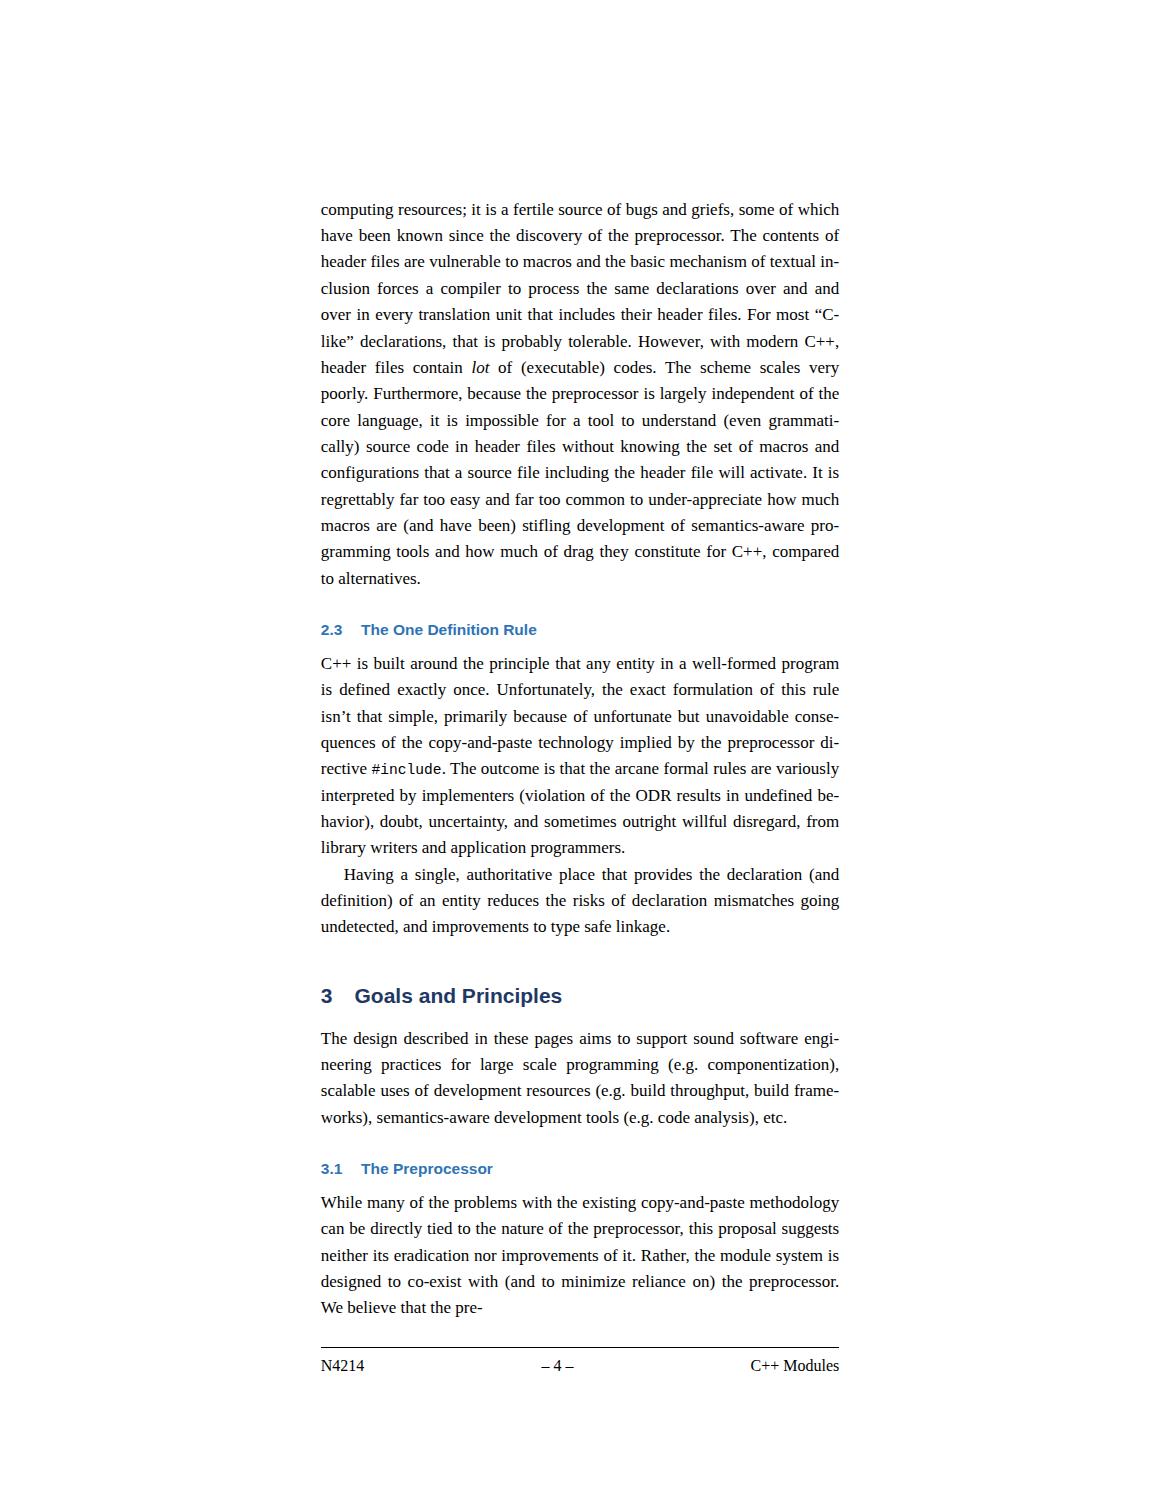computing resources; it is a fertile source of bugs and griefs, some of which have been known since the discovery of the preprocessor. The contents of header files are vulnerable to macros and the basic mechanism of textual inclusion forces a compiler to process the same declarations over and and over in every translation unit that includes their header files. For most “C-like” declarations, that is probably tolerable. However, with modern C++, header files contain lot of (executable) codes. The scheme scales very poorly. Furthermore, because the preprocessor is largely independent of the core language, it is impossible for a tool to understand (even grammatically) source code in header files without knowing the set of macros and configurations that a source file including the header file will activate. It is regrettably far too easy and far too common to under-appreciate how much macros are (and have been) stifling development of semantics-aware programming tools and how much of drag they constitute for C++, compared to alternatives.
2.3 The One Definition Rule
C++ is built around the principle that any entity in a well-formed program is defined exactly once. Unfortunately, the exact formulation of this rule isn’t that simple, primarily because of unfortunate but unavoidable consequences of the copy-and-paste technology implied by the preprocessor directive #include. The outcome is that the arcane formal rules are variously interpreted by implementers (violation of the ODR results in undefined behavior), doubt, uncertainty, and sometimes outright willful disregard, from library writers and application programmers.
Having a single, authoritative place that provides the declaration (and definition) of an entity reduces the risks of declaration mismatches going undetected, and improvements to type safe linkage.
3 Goals and Principles
The design described in these pages aims to support sound software engineering practices for large scale programming (e.g. componentization), scalable uses of development resources (e.g. build throughput, build frameworks), semantics-aware development tools (e.g. code analysis), etc.
3.1 The Preprocessor
While many of the problems with the existing copy-and-paste methodology can be directly tied to the nature of the preprocessor, this proposal suggests neither its eradication nor improvements of it. Rather, the module system is designed to co-exist with (and to minimize reliance on) the preprocessor. We believe that the pre-
N4214
– 4 –
C++ Modules